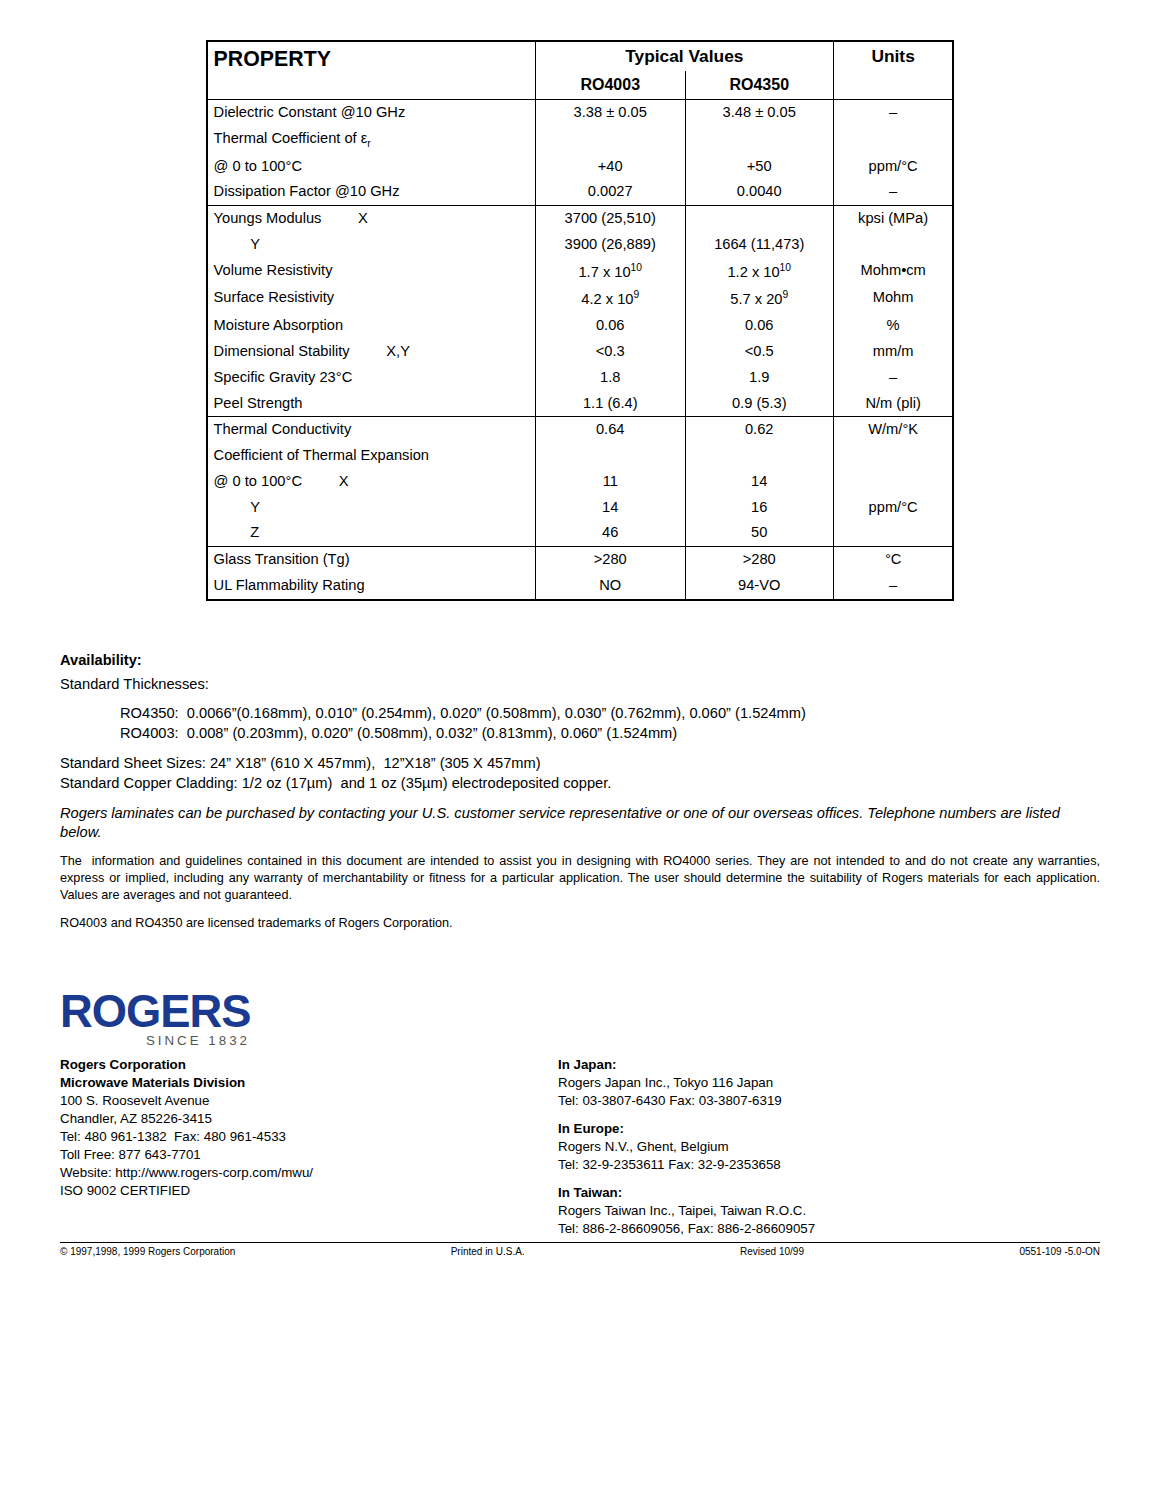| PROPERTY | Typical Values | Units |
| RO4003 | RO4350 |
| Dielectric Constant @10 GHz | 3.38 ± 0.05 | 3.48 ± 0.05 | – |
| Thermal Coefficient of ε r | | | |
| @ 0 to 100°C | +40 | +50 | ppm/°C |
| Dissipation Factor @10 GHz | 0.0027 | 0.0040 | – |
| Youngs Modulus X | 3700 (25,510) | 1664 (11,473) | kpsi (MPa) |
| Y | 3900 (26,889) | |
| Volume Resistivity | 1.7 x 10 10 | 1.2 x 10 10 | Mohm•cm |
| Surface Resistivity | 4.2 x 10 9 | 5.7 x 20 9 | Mohm |
| Moisture Absorption | 0.06 | 0.06 | % |
| Dimensional Stability X,Y | <0.3 | <0.5 | mm/m |
| Specific Gravity 23°C | 1.8 | 1.9 | – |
| Peel Strength | 1.1 (6.4) | 0.9 (5.3) | N/m (pli) |
| Thermal Conductivity | 0.64 | 0.62 | W/m/°K |
| Coefficient of Thermal Expansion | | | |
| @ 0 to 100°C X | 11 | 14 | |
| Y | 14 | 16 | ppm/°C |
| Z | 46 | 50 | |
| Glass Transition (Tg) | >280 | >280 | °C |
| UL Flammability Rating | NO | 94-VO | – |
Availability:
Standard Thicknesses:
RO4350: 0.0066”(0.168mm), 0.010” (0.254mm), 0.020” (0.508mm), 0.030” (0.762mm), 0.060” (1.524mm)
RO4003: 0.008” (0.203mm), 0.020” (0.508mm), 0.032” (0.813mm), 0.060” (1.524mm)
Standard Sheet Sizes: 24” X18” (610 X 457mm), 12”X18” (305 X 457mm)
Standard Copper Cladding: 1/2 oz (17µm) and 1 oz (35µm) electrodeposited copper.
Rogers laminates can be purchased by contacting your U.S. customer service representative or one of our overseas offices. Telephone numbers are listed below.
The information and guidelines contained in this document are intended to assist you in designing with RO4000 series. They are not intended to and do not create any warranties, express or implied, including any warranty of merchantability or fitness for a particular application. The user should determine the suitability of Rogers materials for each application. Values are averages and not guaranteed.
RO4003 and RO4350 are licensed trademarks of Rogers Corporation.
ROGERS
SINCE 1832
| Rogers Corporation Microwave Materials Division 100 S. Roosevelt Avenue Chandler, AZ 85226-3415 Tel: 480 961-1382 Fax: 480 961-4533 Toll Free: 877 643-7701 Website: http://www.rogers-corp.com/mwu/ ISO 9002 CERTIFIED | In Japan: Rogers Japan Inc., Tokyo 116 Japan Tel: 03-3807-6430 Fax: 03-3807-6319 In Europe: Rogers N.V., Ghent, Belgium Tel: 32-9-2353611 Fax: 32-9-2353658 In Taiwan: Rogers Taiwan Inc., Taipei, Taiwan R.O.C. Tel: 886-2-86609056, Fax: 886-2-86609057 |
© 1997,1998, 1999 Rogers Corporation Printed in U.S.A. Revised 10/99 0551-109 -5.0-ON